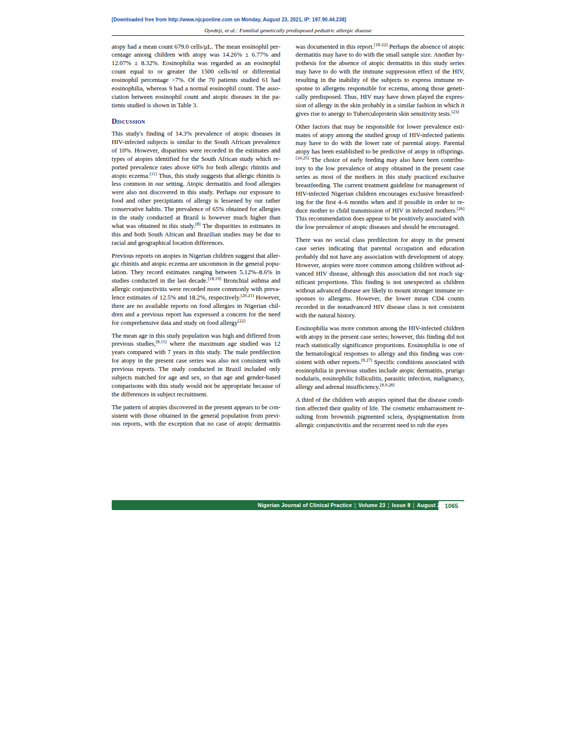[Downloaded free from http://www.njcponline.com on Monday, August 23, 2021, IP: 197.90.44.238]
Oyedeji, et al.: Familial genetically predisposed pediatric allergic disease
atopy had a mean count 679.0 cells/µL. The mean eosinophil percentage among children with atopy was 14.26% ± 6.77% and 12.07% ± 8.32%. Eosinophilia was regarded as an eosinophil count equal to or greater the 1500 cells/ml or differential eosinophil percentage >7%. Of the 70 patients studied 61 had eosinophilia, whereas 9 had a normal eosinophil count. The association between eosinophil count and atopic diseases in the patients studied is shown in Table 3.
Discussion
This study's finding of 14.3% prevalence of atopic diseases in HIV-infected subjects is similar to the South African prevalence of 10%. However, disparities were recorded in the estimates and types of atopies identified for the South African study which reported prevalence rates above 60% for both allergic rhinitis and atopic eczema.[11] Thus, this study suggests that allergic rhinitis is less common in our setting. Atopic dermatitis and food allergies were also not discovered in this study. Perhaps our exposure to food and other precipitants of allergy is lessened by our rather conservative habits. The prevalence of 65% obtained for allergies in the study conducted at Brazil is however much higher than what was obtained in this study.[8] The disparities in estimates in this and both South African and Brazilian studies may be due to racial and geographical location differences.
Previous reports on atopies in Nigerian children suggest that allergic rhinitis and atopic eczema are uncommon in the general population. They record estimates ranging between 5.12%–8.6% in studies conducted in the last decade.[18,19] Bronchial asthma and allergic conjunctivitis were recorded more commonly with prevalence estimates of 12.5% and 18.2%, respectively.[20,21] However, there are no available reports on food allergies in Nigerian children and a previous report has expressed a concern for the need for comprehensive data and study on food allergy[22]
The mean age in this study population was high and differed from previous studies,[8,11] where the maximum age studied was 12 years compared with 7 years in this study. The male predilection for atopy in the present case series was also not consistent with previous reports. The study conducted in Brazil included only subjects matched for age and sex, so that age and gender-based comparisons with this study would not be appropriate because of the differences in subject recruitment.
The pattern of atopies discovered in the present appears to be consistent with those obtained in the general population from previous reports, with the exception that no case of atopic dermatitis was documented in this report.[18-22] Perhaps the absence of atopic dermatitis may have to do with the small sample size. Another hypothesis for the absence of atopic dermatitis in this study series may have to do with the immune suppression effect of the HIV, resulting in the inability of the subjects to express immune response to allergens responsible for eczema, among those genetically predisposed. Thus, HIV may have down played the expression of allergy in the skin probably in a similar fashion in which it gives rise to anergy to Tuberculoprotein skin sensitivity tests.[23]
Other factors that may be responsible for lower prevalence estimates of atopy among the studied group of HIV-infected patients may have to do with the lower rate of parental atopy. Parental atopy has been established to be predictive of atopy in offsprings.[24,25] The choice of early feeding may also have been contributory to the low prevalence of atopy obtained in the present case series as most of the mothers in this study practiced exclusive breastfeeding. The current treatment guideline for management of HIV-infected Nigerian children encourages exclusive breastfeeding for the first 4–6 months when and if possible in order to reduce mother to child transmission of HIV in infected mothers.[26] This recommendation does appear to be positively associated with the low prevalence of atopic diseases and should be encouraged.
There was no social class predilection for atopy in the present case series indicating that parental occupation and education probably did not have any association with development of atopy. However, atopies were more common among children without advanced HIV disease, although this association did not reach significant proportions. This finding is not unexpected as children without advanced disease are likely to mount stronger immune responses to allergens. However, the lower mean CD4 counts recorded in the nonadvanced HIV disease class is not consistent with the natural history.
Eosinophilia was more common among the HIV-infected children with atopy in the present case series; however, this finding did not reach statistically significance proportions. Eosinophilia is one of the hematological responses to allergy and this finding was consistent with other reports.[8,27] Specific conditions associated with eosinophilia in previous studies include atopic dermatitis, prurigo nodularis, eosinophilic folliculitis, parasitic infection, malignancy, allergy and adrenal insufficiency.[8,9,28]
A third of the children with atopies opined that the disease condition affected their quality of life. The cosmetic embarrassment resulting from brownish pigmented sclera, dyspigmentation from allergic conjunctivitis and the recurrent need to rub the eyes
Nigerian Journal of Clinical Practice¦Volume 23¦Issue 8¦August 2020◄
1065